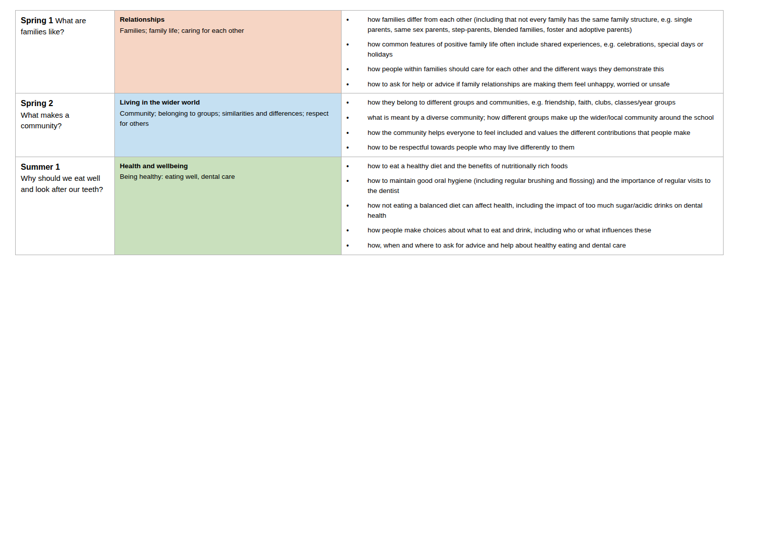| Spring 1 What are families like? | Relationships Families; family life; caring for each other | how families differ from each other (including that not every family has the same family structure, e.g. single parents, same sex parents, step-parents, blended families, foster and adoptive parents) how common features of positive family life often include shared experiences, e.g. celebrations, special days or holidays how people within families should care for each other and the different ways they demonstrate this how to ask for help or advice if family relationships are making them feel unhappy, worried or unsafe |
| Spring 2 What makes a community? | Living in the wider world Community; belonging to groups; similarities and differences; respect for others | how they belong to different groups and communities, e.g. friendship, faith, clubs, classes/year groups what is meant by a diverse community; how different groups make up the wider/local community around the school how the community helps everyone to feel included and values the different contributions that people make how to be respectful towards people who may live differently to them |
| Summer 1 Why should we eat well and look after our teeth? | Health and wellbeing Being healthy: eating well, dental care | how to eat a healthy diet and the benefits of nutritionally rich foods how to maintain good oral hygiene (including regular brushing and flossing) and the importance of regular visits to the dentist how not eating a balanced diet can affect health, including the impact of too much sugar/acidic drinks on dental health how people make choices about what to eat and drink, including who or what influences these how, when and where to ask for advice and help about healthy eating and dental care |